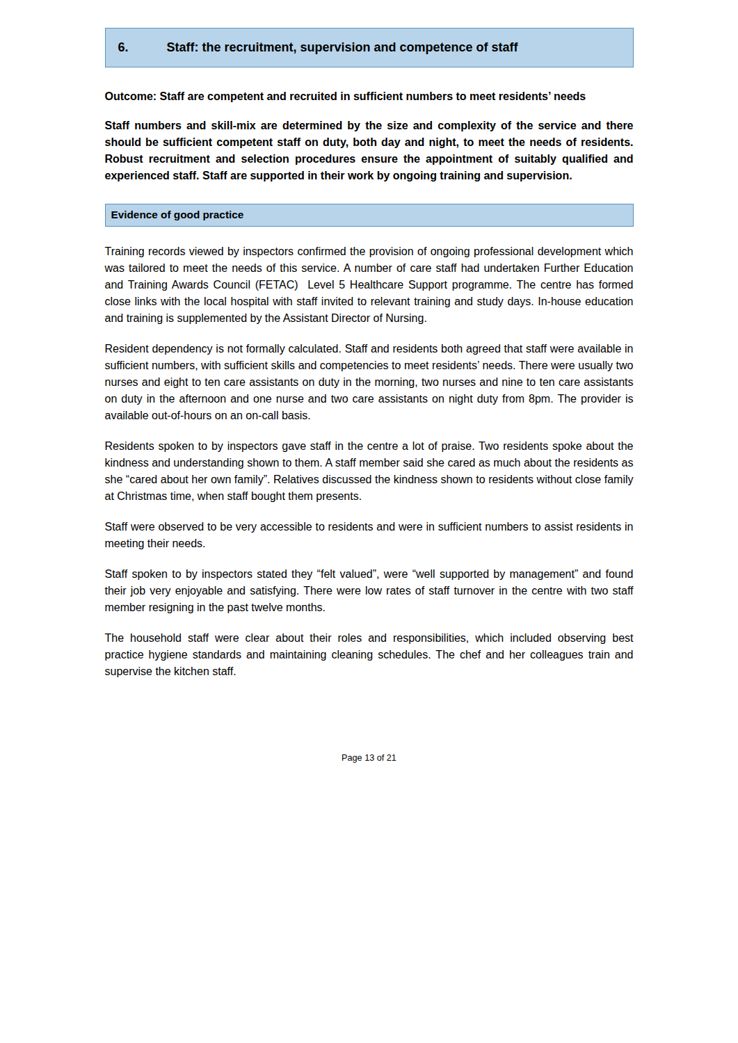6. Staff: the recruitment, supervision and competence of staff
Outcome: Staff are competent and recruited in sufficient numbers to meet residents’ needs
Staff numbers and skill-mix are determined by the size and complexity of the service and there should be sufficient competent staff on duty, both day and night, to meet the needs of residents. Robust recruitment and selection procedures ensure the appointment of suitably qualified and experienced staff. Staff are supported in their work by ongoing training and supervision.
Evidence of good practice
Training records viewed by inspectors confirmed the provision of ongoing professional development which was tailored to meet the needs of this service. A number of care staff had undertaken Further Education and Training Awards Council (FETAC) Level 5 Healthcare Support programme. The centre has formed close links with the local hospital with staff invited to relevant training and study days. In-house education and training is supplemented by the Assistant Director of Nursing.
Resident dependency is not formally calculated. Staff and residents both agreed that staff were available in sufficient numbers, with sufficient skills and competencies to meet residents’ needs. There were usually two nurses and eight to ten care assistants on duty in the morning, two nurses and nine to ten care assistants on duty in the afternoon and one nurse and two care assistants on night duty from 8pm. The provider is available out-of-hours on an on-call basis.
Residents spoken to by inspectors gave staff in the centre a lot of praise. Two residents spoke about the kindness and understanding shown to them. A staff member said she cared as much about the residents as she “cared about her own family”. Relatives discussed the kindness shown to residents without close family at Christmas time, when staff bought them presents.
Staff were observed to be very accessible to residents and were in sufficient numbers to assist residents in meeting their needs.
Staff spoken to by inspectors stated they “felt valued”, were “well supported by management” and found their job very enjoyable and satisfying. There were low rates of staff turnover in the centre with two staff member resigning in the past twelve months.
The household staff were clear about their roles and responsibilities, which included observing best practice hygiene standards and maintaining cleaning schedules. The chef and her colleagues train and supervise the kitchen staff.
Page 13 of 21